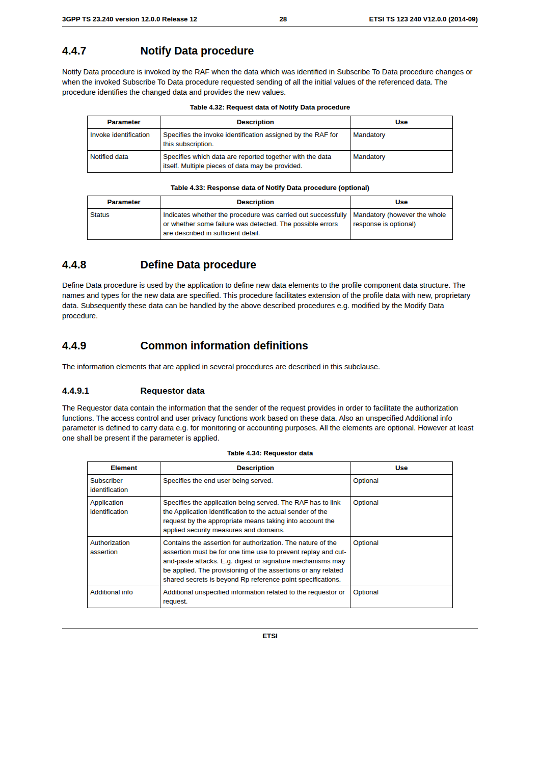3GPP TS 23.240 version 12.0.0 Release 12 28 ETSI TS 123 240 V12.0.0 (2014-09)
4.4.7 Notify Data procedure
Notify Data procedure is invoked by the RAF when the data which was identified in Subscribe To Data procedure changes or when the invoked Subscribe To Data procedure requested sending of all the initial values of the referenced data. The procedure identifies the changed data and provides the new values.
Table 4.32: Request data of Notify Data procedure
| Parameter | Description | Use |
| --- | --- | --- |
| Invoke identification | Specifies the invoke identification assigned by the RAF for this subscription. | Mandatory |
| Notified data | Specifies which data are reported together with the data itself. Multiple pieces of data may be provided. | Mandatory |
Table 4.33: Response data of Notify Data procedure (optional)
| Parameter | Description | Use |
| --- | --- | --- |
| Status | Indicates whether the procedure was carried out successfully or whether some failure was detected. The possible errors are described in sufficient detail. | Mandatory (however the whole response is optional) |
4.4.8 Define Data procedure
Define Data procedure is used by the application to define new data elements to the profile component data structure. The names and types for the new data are specified. This procedure facilitates extension of the profile data with new, proprietary data. Subsequently these data can be handled by the above described procedures e.g. modified by the Modify Data procedure.
4.4.9 Common information definitions
The information elements that are applied in several procedures are described in this subclause.
4.4.9.1 Requestor data
The Requestor data contain the information that the sender of the request provides in order to facilitate the authorization functions. The access control and user privacy functions work based on these data. Also an unspecified Additional info parameter is defined to carry data e.g. for monitoring or accounting purposes. All the elements are optional. However at least one shall be present if the parameter is applied.
Table 4.34: Requestor data
| Element | Description | Use |
| --- | --- | --- |
| Subscriber identification | Specifies the end user being served. | Optional |
| Application identification | Specifies the application being served. The RAF has to link the Application identification to the actual sender of the request by the appropriate means taking into account the applied security measures and domains. | Optional |
| Authorization assertion | Contains the assertion for authorization. The nature of the assertion must be for one time use to prevent replay and cut-and-paste attacks. E.g. digest or signature mechanisms may be applied. The provisioning of the assertions or any related shared secrets is beyond Rp reference point specifications. | Optional |
| Additional info | Additional unspecified information related to the requestor or request. | Optional |
ETSI